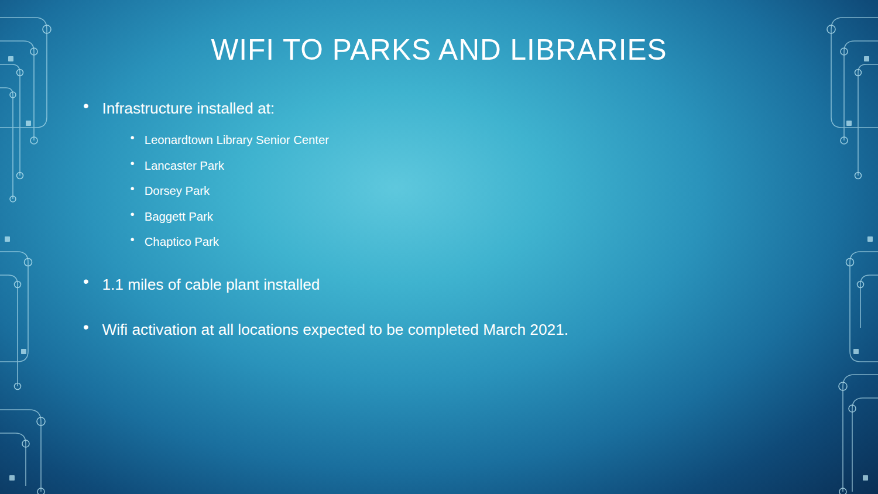WiFi to Parks and Libraries
Infrastructure installed at:
Leonardtown Library Senior Center
Lancaster Park
Dorsey Park
Baggett Park
Chaptico Park
1.1 miles of cable plant installed
Wifi activation at all locations expected to be completed March 2021.